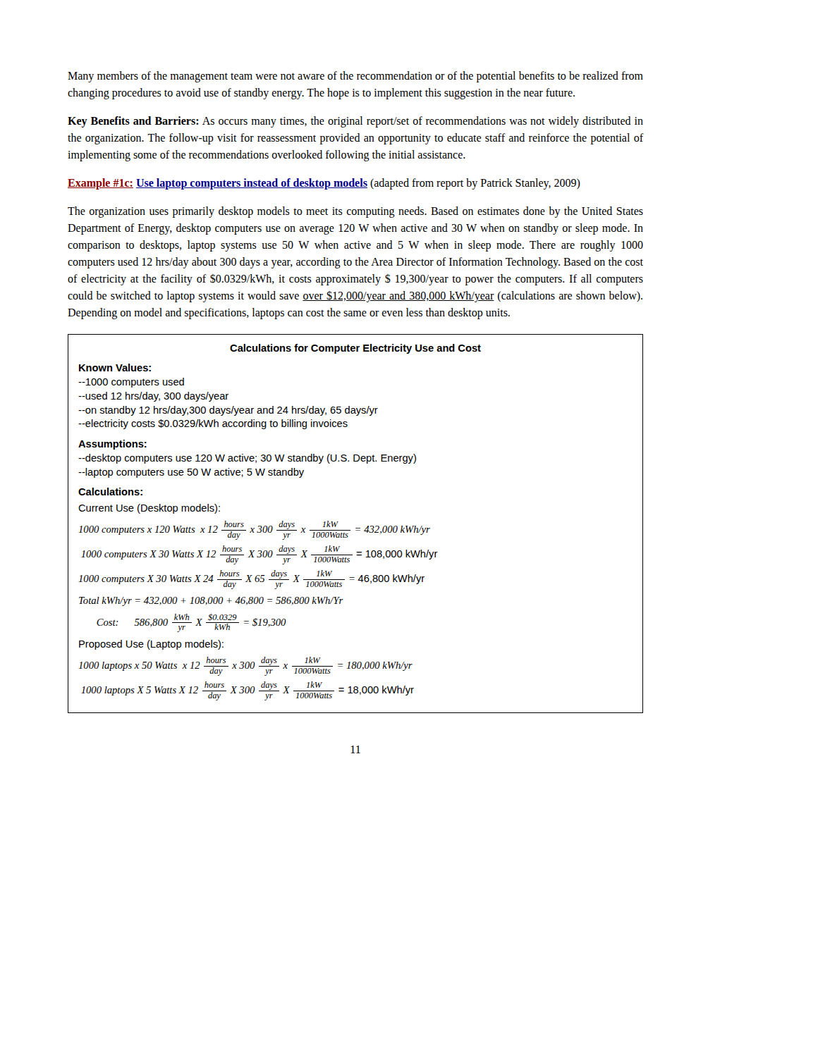Many members of the management team were not aware of the recommendation or of the potential benefits to be realized from changing procedures to avoid use of standby energy. The hope is to implement this suggestion in the near future.
Key Benefits and Barriers: As occurs many times, the original report/set of recommendations was not widely distributed in the organization. The follow-up visit for reassessment provided an opportunity to educate staff and reinforce the potential of implementing some of the recommendations overlooked following the initial assistance.
Example #1c: Use laptop computers instead of desktop models (adapted from report by Patrick Stanley, 2009)
The organization uses primarily desktop models to meet its computing needs. Based on estimates done by the United States Department of Energy, desktop computers use on average 120 W when active and 30 W when on standby or sleep mode. In comparison to desktops, laptop systems use 50 W when active and 5 W when in sleep mode. There are roughly 1000 computers used 12 hrs/day about 300 days a year, according to the Area Director of Information Technology. Based on the cost of electricity at the facility of $0.0329/kWh, it costs approximately $ 19,300/year to power the computers. If all computers could be switched to laptop systems it would save over $12,000/year and 380,000 kWh/year (calculations are shown below). Depending on model and specifications, laptops can cost the same or even less than desktop units.
Calculations for Computer Electricity Use and Cost
Known Values:
--1000 computers used
--used 12 hrs/day, 300 days/year
--on standby 12 hrs/day,300 days/year and 24 hrs/day, 65 days/yr
--electricity costs $0.0329/kWh according to billing invoices
Assumptions:
--desktop computers use 120 W active; 30 W standby (U.S. Dept. Energy)
--laptop computers use 50 W active; 5 W standby
Calculations:
Current Use (Desktop models):
1000 computers x 120 Watts x 12 hours day x 300 days yr x 1kW 1000Watts = 432,000 kWh/yr
1000 computers X 30 Watts X 12 hours day X 300 days yr X 1kW 1000Watts = 108,000 kWh/yr
1000 computers X 30 Watts X 24 hours day X 65 days yr X 1kW 1000Watts = 46,800 kWh/yr
Total kWh/yr = 432,000 + 108,000 + 46,800 = 586,800 kWh/Yr
Cost: 586,800 kWh yr X $0.0329 kWh = $19,300
Proposed Use (Laptop models):
1000 laptops x 50 Watts x 12 hours day x 300 days yr x 1kW 1000Watts = 180,000 kWh/yr
1000 laptops X 5 Watts X 12 hours day X 300 days yr X 1kW 1000Watts = 18,000 kWh/yr
11